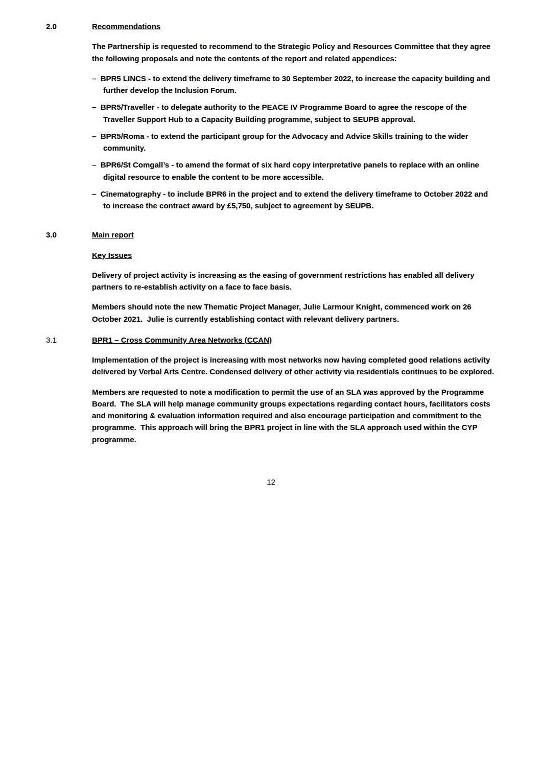2.0
Recommendations
The Partnership is requested to recommend to the Strategic Policy and Resources Committee that they agree the following proposals and note the contents of the report and related appendices:
BPR5 LINCS - to extend the delivery timeframe to 30 September 2022, to increase the capacity building and further develop the Inclusion Forum.
BPR5/Traveller - to delegate authority to the PEACE IV Programme Board to agree the rescope of the Traveller Support Hub to a Capacity Building programme, subject to SEUPB approval.
BPR5/Roma - to extend the participant group for the Advocacy and Advice Skills training to the wider community.
BPR6/St Comgall’s - to amend the format of six hard copy interpretative panels to replace with an online digital resource to enable the content to be more accessible.
Cinematography - to include BPR6 in the project and to extend the delivery timeframe to October 2022 and to increase the contract award by £5,750, subject to agreement by SEUPB.
3.0
Main report
Key Issues
Delivery of project activity is increasing as the easing of government restrictions has enabled all delivery partners to re-establish activity on a face to face basis.
Members should note the new Thematic Project Manager, Julie Larmour Knight, commenced work on 26 October 2021. Julie is currently establishing contact with relevant delivery partners.
3.1
BPR1 – Cross Community Area Networks (CCAN)
Implementation of the project is increasing with most networks now having completed good relations activity delivered by Verbal Arts Centre. Condensed delivery of other activity via residentials continues to be explored.
Members are requested to note a modification to permit the use of an SLA was approved by the Programme Board. The SLA will help manage community groups expectations regarding contact hours, facilitators costs and monitoring & evaluation information required and also encourage participation and commitment to the programme. This approach will bring the BPR1 project in line with the SLA approach used within the CYP programme.
12